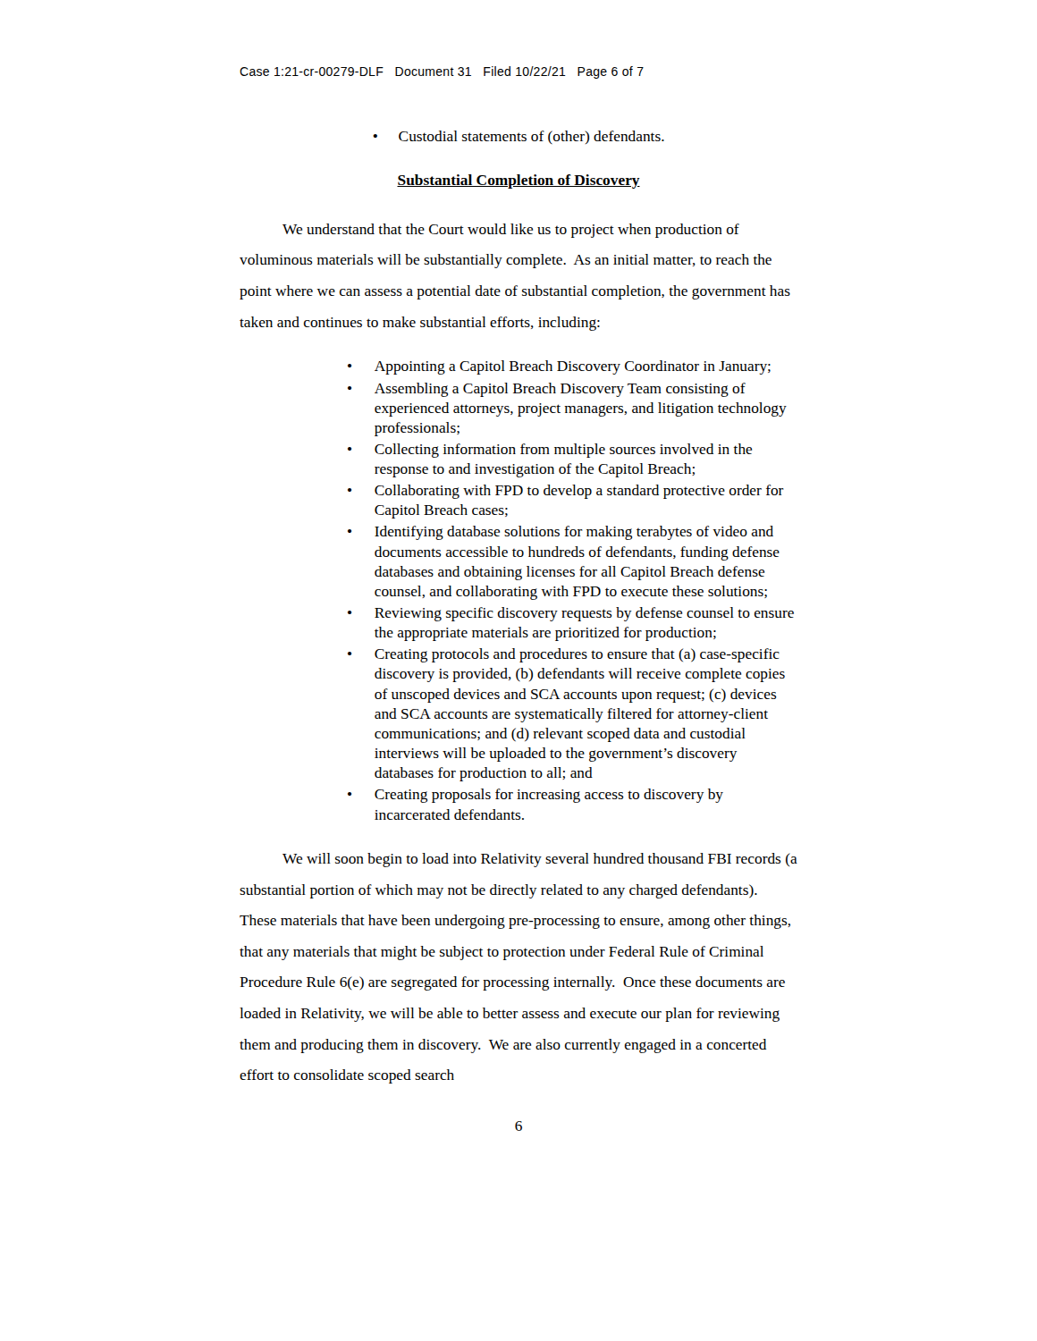Case 1:21-cr-00279-DLF Document 31 Filed 10/22/21 Page 6 of 7
Custodial statements of (other) defendants.
Substantial Completion of Discovery
We understand that the Court would like us to project when production of voluminous materials will be substantially complete. As an initial matter, to reach the point where we can assess a potential date of substantial completion, the government has taken and continues to make substantial efforts, including:
Appointing a Capitol Breach Discovery Coordinator in January;
Assembling a Capitol Breach Discovery Team consisting of experienced attorneys, project managers, and litigation technology professionals;
Collecting information from multiple sources involved in the response to and investigation of the Capitol Breach;
Collaborating with FPD to develop a standard protective order for Capitol Breach cases;
Identifying database solutions for making terabytes of video and documents accessible to hundreds of defendants, funding defense databases and obtaining licenses for all Capitol Breach defense counsel, and collaborating with FPD to execute these solutions;
Reviewing specific discovery requests by defense counsel to ensure the appropriate materials are prioritized for production;
Creating protocols and procedures to ensure that (a) case-specific discovery is provided, (b) defendants will receive complete copies of unscoped devices and SCA accounts upon request; (c) devices and SCA accounts are systematically filtered for attorney-client communications; and (d) relevant scoped data and custodial interviews will be uploaded to the government’s discovery databases for production to all; and
Creating proposals for increasing access to discovery by incarcerated defendants.
We will soon begin to load into Relativity several hundred thousand FBI records (a substantial portion of which may not be directly related to any charged defendants). These materials that have been undergoing pre-processing to ensure, among other things, that any materials that might be subject to protection under Federal Rule of Criminal Procedure Rule 6(e) are segregated for processing internally. Once these documents are loaded in Relativity, we will be able to better assess and execute our plan for reviewing them and producing them in discovery. We are also currently engaged in a concerted effort to consolidate scoped search
6